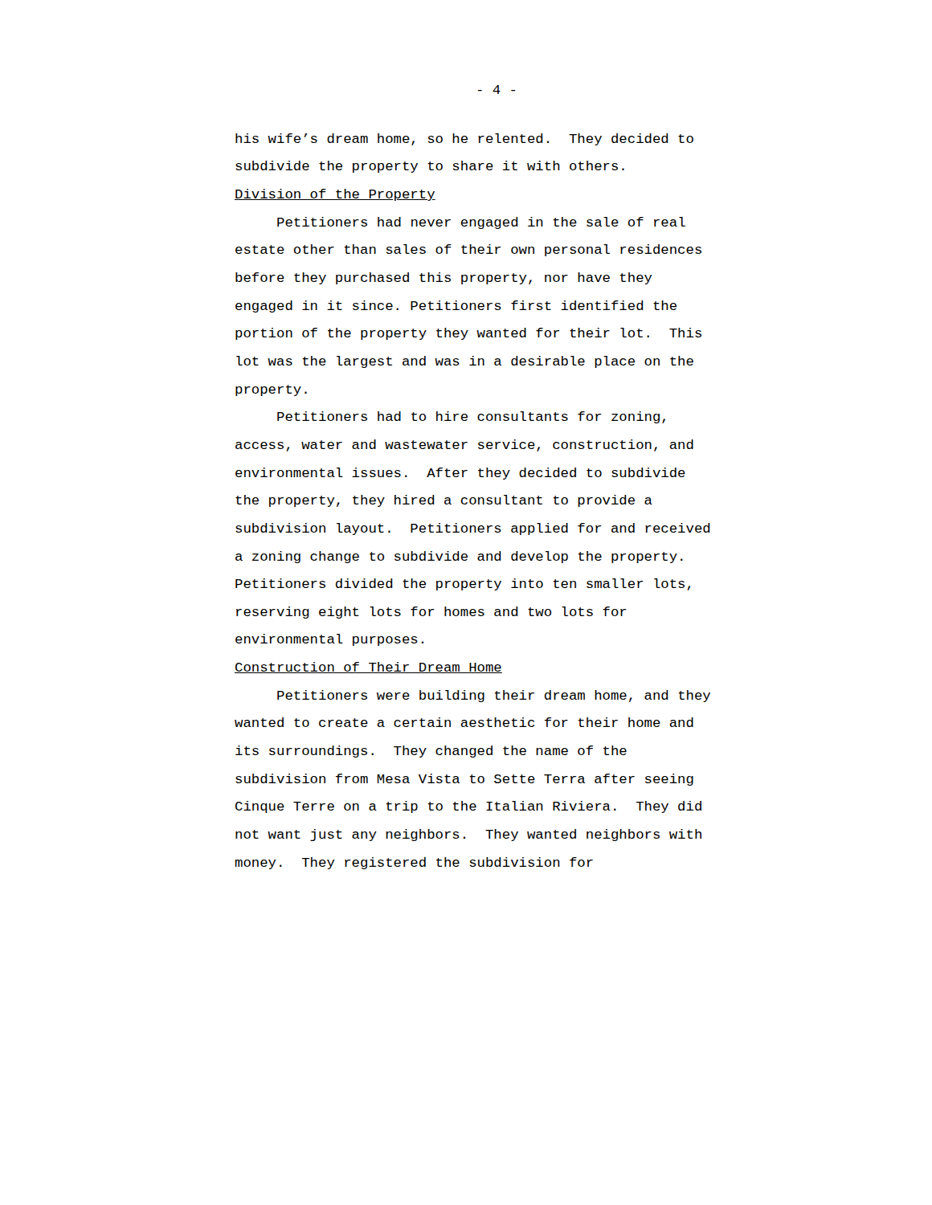- 4 -
his wife’s dream home, so he relented. They decided to subdivide the property to share it with others.
Division of the Property
Petitioners had never engaged in the sale of real estate other than sales of their own personal residences before they purchased this property, nor have they engaged in it since. Petitioners first identified the portion of the property they wanted for their lot. This lot was the largest and was in a desirable place on the property.
Petitioners had to hire consultants for zoning, access, water and wastewater service, construction, and environmental issues. After they decided to subdivide the property, they hired a consultant to provide a subdivision layout. Petitioners applied for and received a zoning change to subdivide and develop the property. Petitioners divided the property into ten smaller lots, reserving eight lots for homes and two lots for environmental purposes.
Construction of Their Dream Home
Petitioners were building their dream home, and they wanted to create a certain aesthetic for their home and its surroundings. They changed the name of the subdivision from Mesa Vista to Sette Terra after seeing Cinque Terre on a trip to the Italian Riviera. They did not want just any neighbors. They wanted neighbors with money. They registered the subdivision for